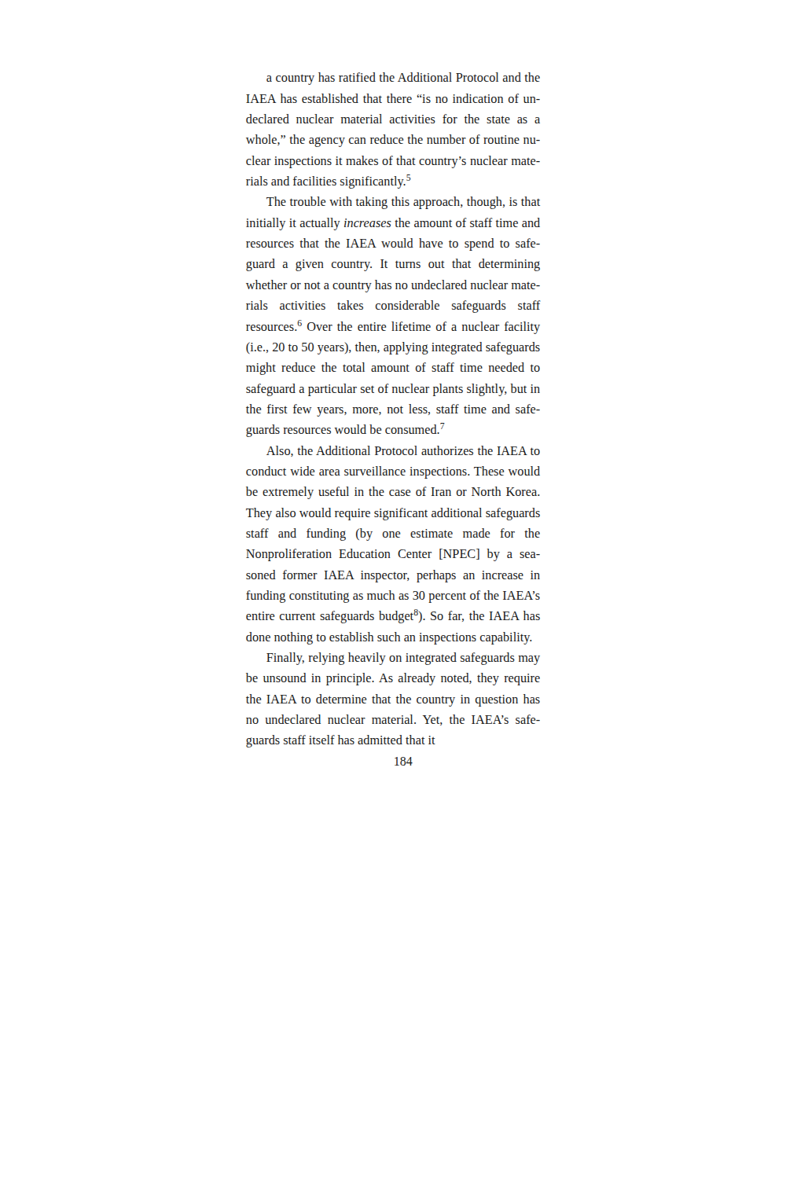a country has ratified the Additional Protocol and the IAEA has established that there “is no indication of undeclared nuclear material activities for the state as a whole,” the agency can reduce the number of routine nuclear inspections it makes of that country’s nuclear materials and facilities significantly.5
The trouble with taking this approach, though, is that initially it actually increases the amount of staff time and resources that the IAEA would have to spend to safeguard a given country. It turns out that determining whether or not a country has no undeclared nuclear materials activities takes considerable safeguards staff resources.6 Over the entire lifetime of a nuclear facility (i.e., 20 to 50 years), then, applying integrated safeguards might reduce the total amount of staff time needed to safeguard a particular set of nuclear plants slightly, but in the first few years, more, not less, staff time and safeguards resources would be consumed.7
Also, the Additional Protocol authorizes the IAEA to conduct wide area surveillance inspections. These would be extremely useful in the case of Iran or North Korea. They also would require significant additional safeguards staff and funding (by one estimate made for the Nonproliferation Education Center [NPEC] by a seasoned former IAEA inspector, perhaps an increase in funding constituting as much as 30 percent of the IAEA’s entire current safeguards budget8). So far, the IAEA has done nothing to establish such an inspections capability.
Finally, relying heavily on integrated safeguards may be unsound in principle. As already noted, they require the IAEA to determine that the country in question has no undeclared nuclear material. Yet, the IAEA’s safeguards staff itself has admitted that it
184